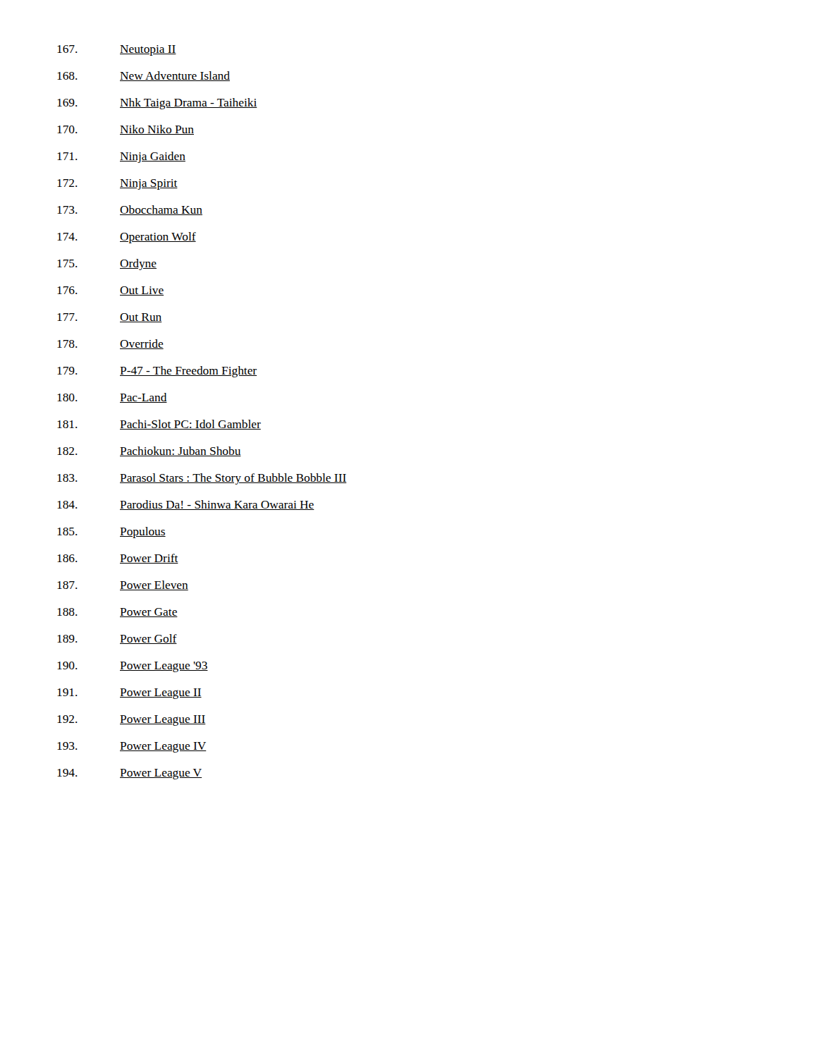167. Neutopia II
168. New Adventure Island
169. Nhk Taiga Drama - Taiheiki
170. Niko Niko Pun
171. Ninja Gaiden
172. Ninja Spirit
173. Obocchama Kun
174. Operation Wolf
175. Ordyne
176. Out Live
177. Out Run
178. Override
179. P-47 - The Freedom Fighter
180. Pac-Land
181. Pachi-Slot PC: Idol Gambler
182. Pachiokun: Juban Shobu
183. Parasol Stars : The Story of Bubble Bobble III
184. Parodius Da! - Shinwa Kara Owarai He
185. Populous
186. Power Drift
187. Power Eleven
188. Power Gate
189. Power Golf
190. Power League '93
191. Power League II
192. Power League III
193. Power League IV
194. Power League V